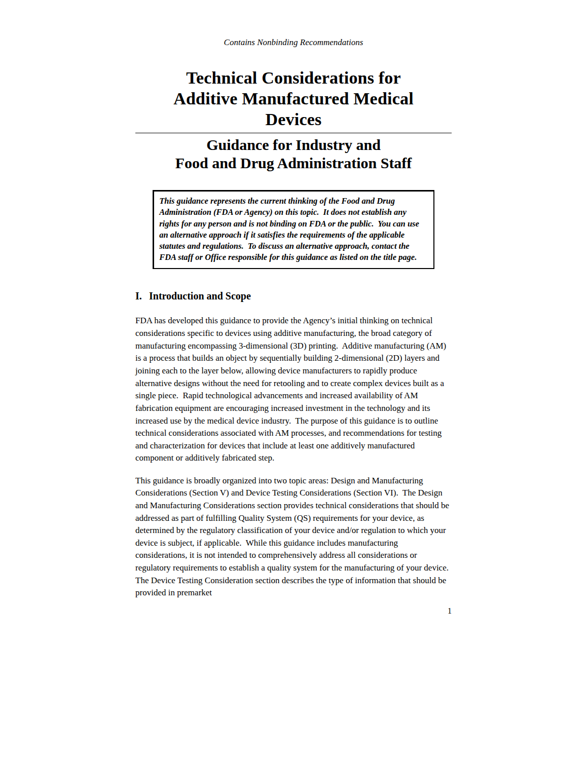Contains Nonbinding Recommendations
Technical Considerations for
Additive Manufactured Medical
Devices
Guidance for Industry and
Food and Drug Administration Staff
This guidance represents the current thinking of the Food and Drug Administration (FDA or Agency) on this topic. It does not establish any rights for any person and is not binding on FDA or the public. You can use an alternative approach if it satisfies the requirements of the applicable statutes and regulations. To discuss an alternative approach, contact the FDA staff or Office responsible for this guidance as listed on the title page.
I. Introduction and Scope
FDA has developed this guidance to provide the Agency’s initial thinking on technical considerations specific to devices using additive manufacturing, the broad category of manufacturing encompassing 3-dimensional (3D) printing. Additive manufacturing (AM) is a process that builds an object by sequentially building 2-dimensional (2D) layers and joining each to the layer below, allowing device manufacturers to rapidly produce alternative designs without the need for retooling and to create complex devices built as a single piece. Rapid technological advancements and increased availability of AM fabrication equipment are encouraging increased investment in the technology and its increased use by the medical device industry. The purpose of this guidance is to outline technical considerations associated with AM processes, and recommendations for testing and characterization for devices that include at least one additively manufactured component or additively fabricated step.
This guidance is broadly organized into two topic areas: Design and Manufacturing Considerations (Section V) and Device Testing Considerations (Section VI). The Design and Manufacturing Considerations section provides technical considerations that should be addressed as part of fulfilling Quality System (QS) requirements for your device, as determined by the regulatory classification of your device and/or regulation to which your device is subject, if applicable. While this guidance includes manufacturing considerations, it is not intended to comprehensively address all considerations or regulatory requirements to establish a quality system for the manufacturing of your device. The Device Testing Consideration section describes the type of information that should be provided in premarket
1